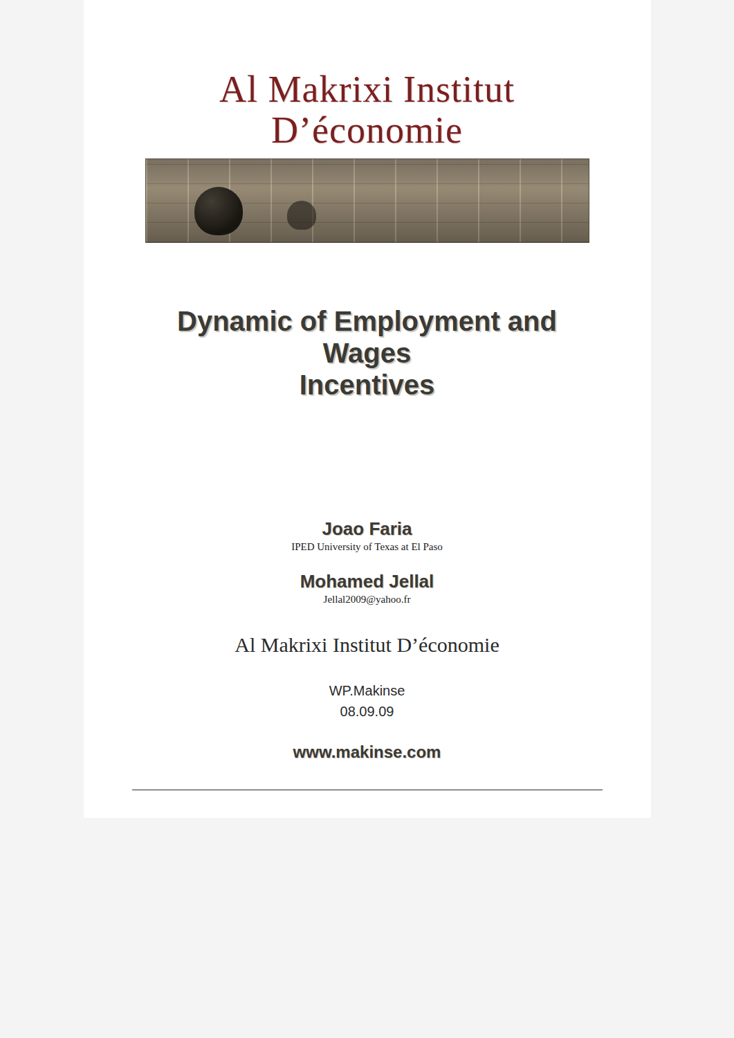Al Makrixi Institut D’économie
Dynamic of Employment and Wages
Incentives
Joao Faria
IPED University of Texas at El Paso
Mohamed Jellal
Jellal2009@yahoo.fr
Al Makrixi Institut D’économie
WP.Makinse
08.09.09
www.makinse.com